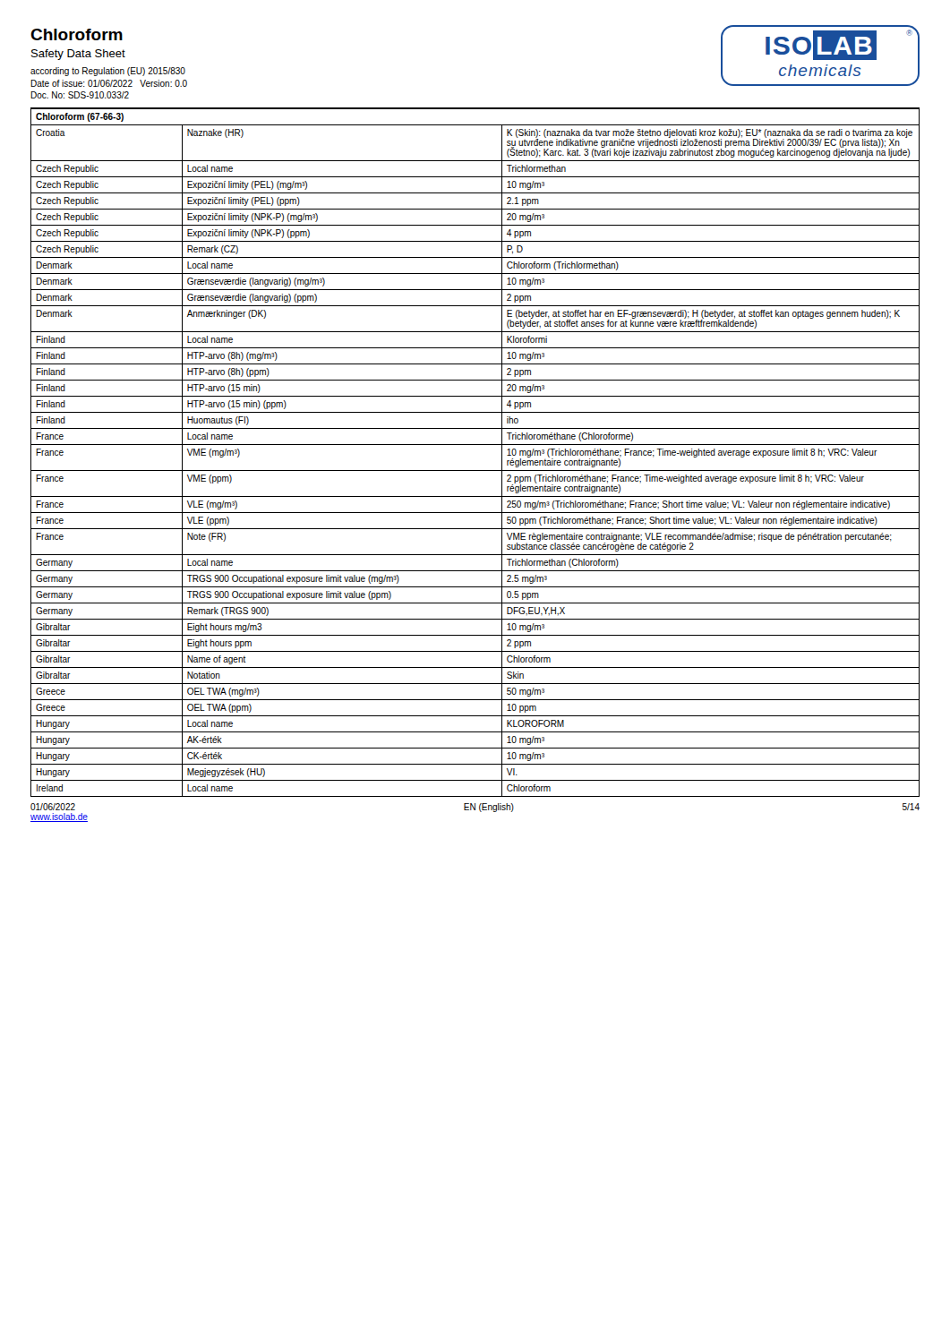Chloroform
Safety Data Sheet
according to Regulation (EU) 2015/830
Date of issue: 01/06/2022 Version: 0.0
Doc. No: SDS-910.033/2
®
ISOLAB
chemicals
| Chloroform (67-66-3) |
| --- |
| Croatia | Naznake (HR) | K (Skin): (naznaka da tvar može štetno djelovati kroz kožu); EU* (naznaka da se radi o tvarima za koje su utvrđene indikativne granične vrijednosti izloženosti prema Direktivi 2000/39/ EC (prva lista)); Xn (Štetno); Karc. kat. 3 (tvari koje izazivaju zabrinutost zbog mogućeg karcinogenog djelovanja na ljude) |
| Czech Republic | Local name | Trichlormethan |
| Czech Republic | Expoziční limity (PEL) (mg/m³) | 10 mg/m³ |
| Czech Republic | Expoziční limity (PEL) (ppm) | 2.1 ppm |
| Czech Republic | Expoziční limity (NPK-P) (mg/m³) | 20 mg/m³ |
| Czech Republic | Expoziční limity (NPK-P) (ppm) | 4 ppm |
| Czech Republic | Remark (CZ) | P, D |
| Denmark | Local name | Chloroform (Trichlormethan) |
| Denmark | Grænseværdie (langvarig) (mg/m³) | 10 mg/m³ |
| Denmark | Grænseværdie (langvarig) (ppm) | 2 ppm |
| Denmark | Anmærkninger (DK) | E (betyder, at stoffet har en EF-grænseværdi); H (betyder, at stoffet kan optages gennem huden); K (betyder, at stoffet anses for at kunne være kræftfremkaldende) |
| Finland | Local name | Kloroformi |
| Finland | HTP-arvo (8h) (mg/m³) | 10 mg/m³ |
| Finland | HTP-arvo (8h) (ppm) | 2 ppm |
| Finland | HTP-arvo (15 min) | 20 mg/m³ |
| Finland | HTP-arvo (15 min) (ppm) | 4 ppm |
| Finland | Huomautus (FI) | iho |
| France | Local name | Trichlorométhane (Chloroforme) |
| France | VME (mg/m³) | 10 mg/m³ (Trichlorométhane; France; Time-weighted average exposure limit 8 h; VRC: Valeur réglementaire contraignante) |
| France | VME (ppm) | 2 ppm (Trichlorométhane; France; Time-weighted average exposure limit 8 h; VRC: Valeur réglementaire contraignante) |
| France | VLE (mg/m³) | 250 mg/m³ (Trichlorométhane; France; Short time value; VL: Valeur non réglementaire indicative) |
| France | VLE (ppm) | 50 ppm (Trichlorométhane; France; Short time value; VL: Valeur non réglementaire indicative) |
| France | Note (FR) | VME règlementaire contraignante; VLE recommandée/admise; risque de pénétration percutanée; substance classée cancérogène de catégorie 2 |
| Germany | Local name | Trichlormethan (Chloroform) |
| Germany | TRGS 900 Occupational exposure limit value (mg/m³) | 2.5 mg/m³ |
| Germany | TRGS 900 Occupational exposure limit value (ppm) | 0.5 ppm |
| Germany | Remark (TRGS 900) | DFG,EU,Y,H,X |
| Gibraltar | Eight hours mg/m3 | 10 mg/m³ |
| Gibraltar | Eight hours ppm | 2 ppm |
| Gibraltar | Name of agent | Chloroform |
| Gibraltar | Notation | Skin |
| Greece | OEL TWA (mg/m³) | 50 mg/m³ |
| Greece | OEL TWA (ppm) | 10 ppm |
| Hungary | Local name | KLOROFORM |
| Hungary | AK-érték | 10 mg/m³ |
| Hungary | CK-érték | 10 mg/m³ |
| Hungary | Megjegyzések (HU) | VI. |
| Ireland | Local name | Chloroform |
01/06/2022
EN (English)
5/14
www.isolab.de